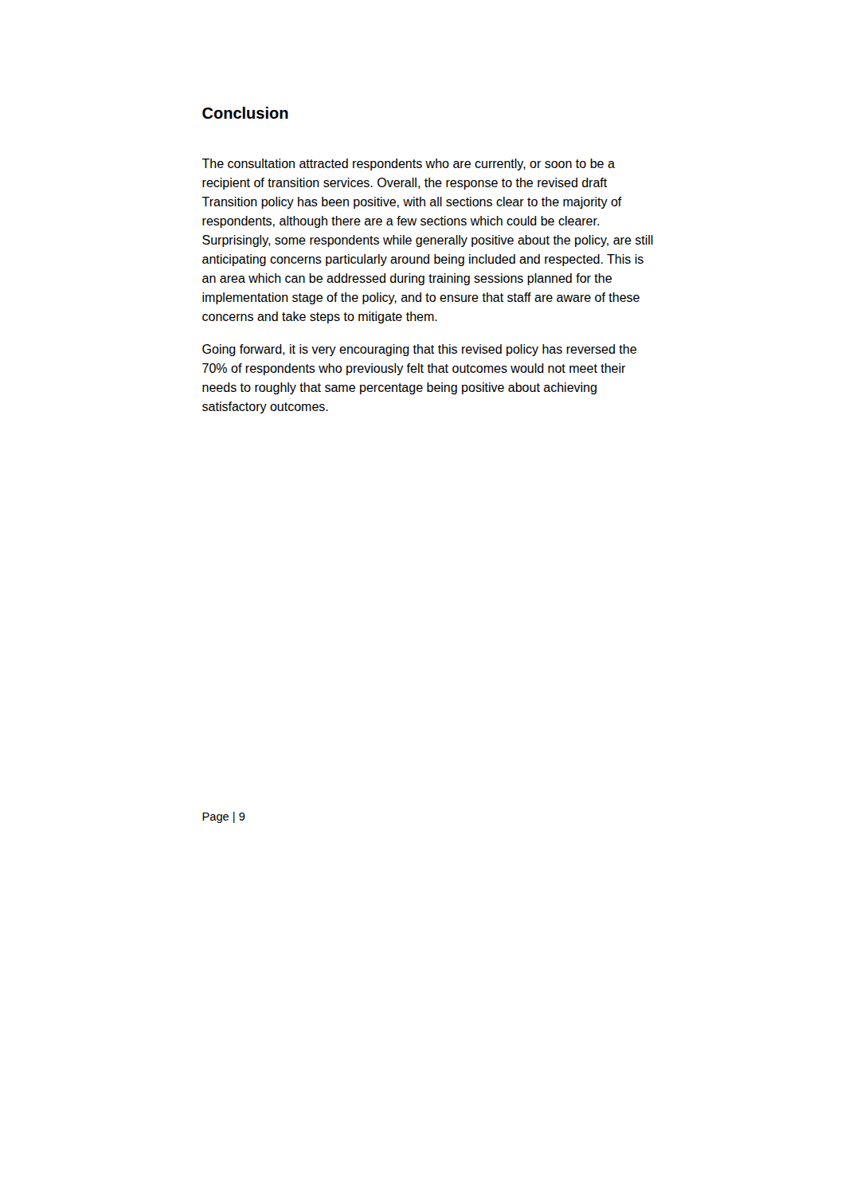Conclusion
The consultation attracted respondents who are currently, or soon to be a recipient of transition services. Overall, the response to the revised draft Transition policy has been positive, with all sections clear to the majority of respondents, although there are a few sections which could be clearer. Surprisingly, some respondents while generally positive about the policy, are still anticipating concerns particularly around being included and respected. This is an area which can be addressed during training sessions planned for the implementation stage of the policy, and to ensure that staff are aware of these concerns and take steps to mitigate them.
Going forward, it is very encouraging that this revised policy has reversed the 70% of respondents who previously felt that outcomes would not meet their needs to roughly that same percentage being positive about achieving satisfactory outcomes.
Page | 9